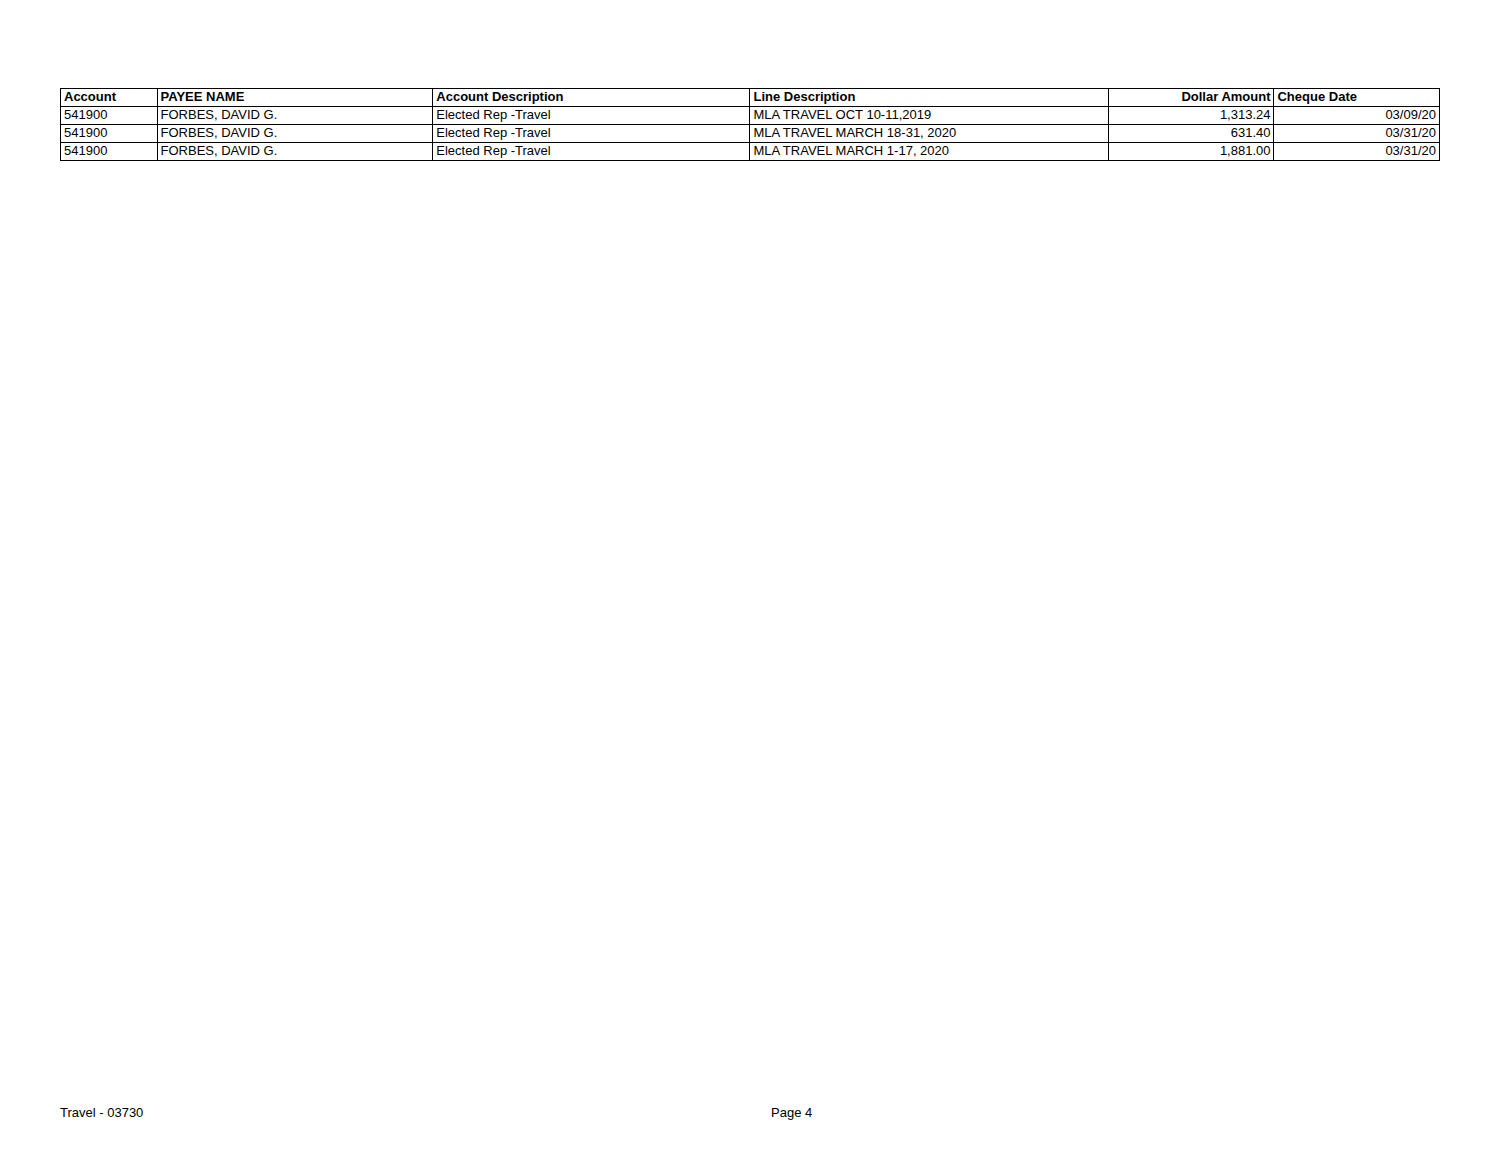| Account | PAYEE NAME | Account Description | Line Description | Dollar Amount | Cheque Date |
| --- | --- | --- | --- | --- | --- |
| 541900 | FORBES, DAVID G. | Elected Rep -Travel | MLA TRAVEL OCT 10-11,2019 | 1,313.24 | 03/09/20 |
| 541900 | FORBES, DAVID G. | Elected Rep -Travel | MLA TRAVEL MARCH 18-31, 2020 | 631.40 | 03/31/20 |
| 541900 | FORBES, DAVID G. | Elected Rep -Travel | MLA TRAVEL MARCH 1-17, 2020 | 1,881.00 | 03/31/20 |
Travel - 03730
Page 4